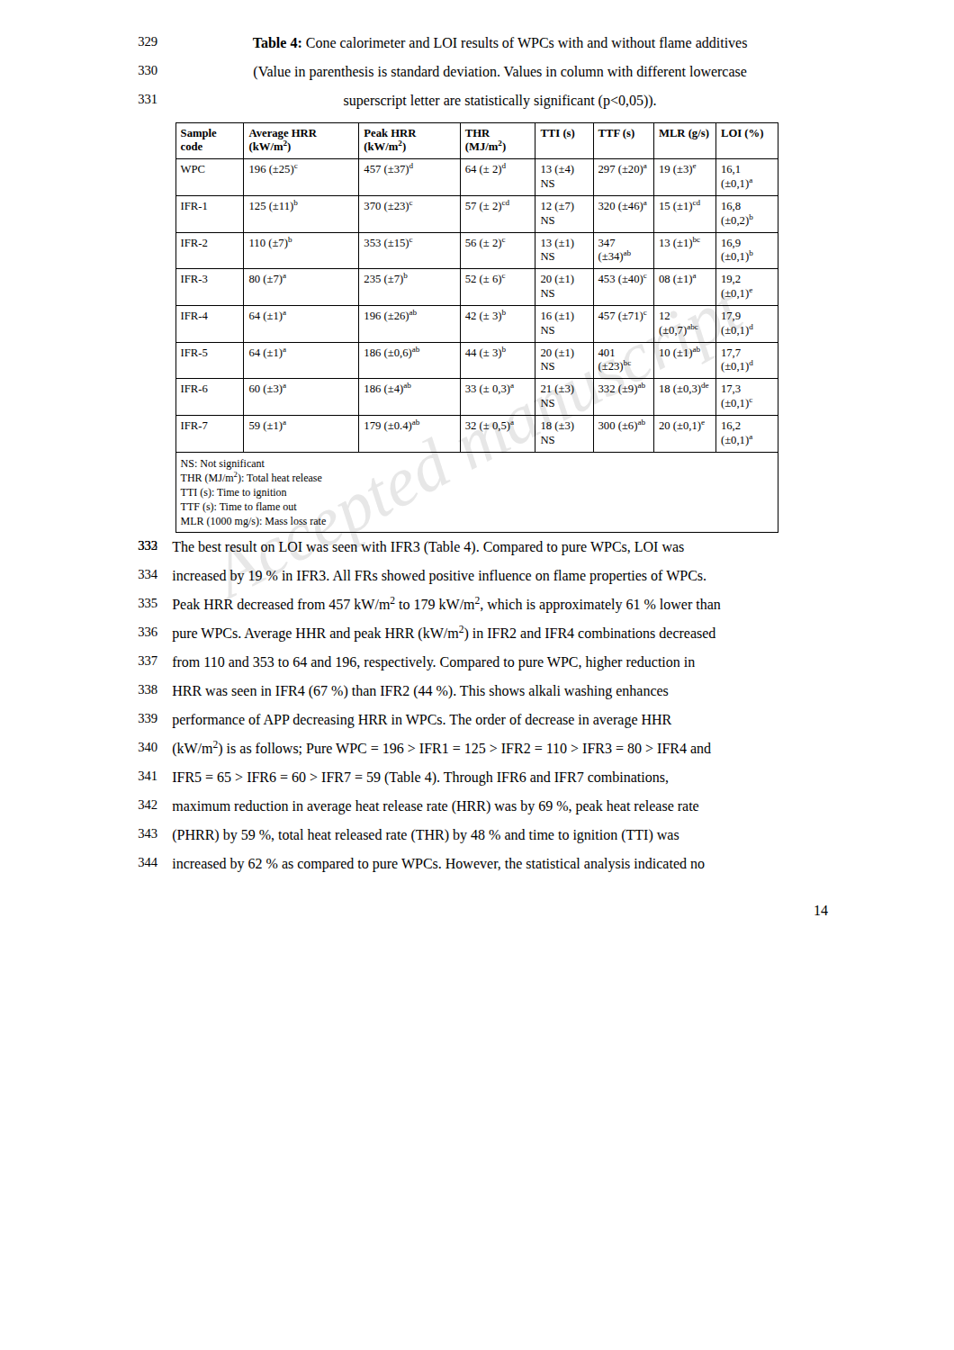Accepted manuscript
329 Table 4: Cone calorimeter and LOI results of WPCs with and without flame additives
330(Value in parenthesis is standard deviation. Values in column with different lowercase
331superscript letter are statistically significant (p<0,05)).
| Sample code | Average HRR (kW/m 2 ) | Peak HRR (kW/m 2 ) | THR (MJ/m 2 ) | TTI (s) | TTF (s) | MLR (g/s) | LOI (%) |
| --- | --- | --- | --- | --- | --- | --- | --- |
| WPC | 196 (±25) c | 457 (±37) d | 64 (± 2) d | 13 (±4) NS | 297 (±20) a | 19 (±3) e | 16,1 (±0,1) a |
| IFR-1 | 125 (±11) b | 370 (±23) c | 57 (± 2) cd | 12 (±7) NS | 320 (±46) a | 15 (±1) cd | 16,8 (±0,2) b |
| IFR-2 | 110 (±7) b | 353 (±15) c | 56 (± 2) c | 13 (±1) NS | 347 (±34) ab | 13 (±1) bc | 16,9 (±0,1) b |
| IFR-3 | 80 (±7) a | 235 (±7) b | 52 (± 6) c | 20 (±1) NS | 453 (±40) c | 08 (±1) a | 19,2 (±0,1) e |
| IFR-4 | 64 (±1) a | 196 (±26) ab | 42 (± 3) b | 16 (±1) NS | 457 (±71) c | 12 (±0,7) abc | 17,9 (±0,1) d |
| IFR-5 | 64 (±1) a | 186 (±0,6) ab | 44 (± 3) b | 20 (±1) NS | 401 (±23) bc | 10 (±1) ab | 17,7 (±0,1) d |
| IFR-6 | 60 (±3) a | 186 (±4) ab | 33 (± 0,3) a | 21 (±3) NS | 332 (±9) ab | 18 (±0,3) de | 17,3 (±0,1) c |
| IFR-7 | 59 (±1) a | 179 (±0.4) ab | 32 (± 0,5) a | 18 (±3) NS | 300 (±6) ab | 20 (±0,1) e | 16,2 (±0,1) a |
| NS: Not significant THR (MJ/m 2 ): Total heat release TTI (s): Time to ignition TTF (s): Time to flame out MLR (1000 mg/s): Mass loss rate |
332
333 The best result on LOI was seen with IFR3 (Table 4). Compared to pure WPCs, LOI was
334increased by 19 % in IFR3. All FRs showed positive influence on flame properties of WPCs.
335 Peak HRR decreased from 457 kW/m2 to 179 kW/m2, which is approximately 61 % lower than
336pure WPCs. Average HHR and peak HRR (kW/m2) in IFR2 and IFR4 combinations decreased
337from 110 and 353 to 64 and 196, respectively. Compared to pure WPC, higher reduction in
338 HRR was seen in IFR4 (67 %) than IFR2 (44 %). This shows alkali washing enhances
339performance of APP decreasing HRR in WPCs. The order of decrease in average HHR
340(kW/m2) is as follows; Pure WPC = 196 > IFR1 = 125 > IFR2 = 110 > IFR3 = 80 > IFR4 and
341 IFR5 = 65 > IFR6 = 60 > IFR7 = 59 (Table 4). Through IFR6 and IFR7 combinations,
342maximum reduction in average heat release rate (HRR) was by 69 %, peak heat release rate
343(PHRR) by 59 %, total heat released rate (THR) by 48 % and time to ignition (TTI) was
344increased by 62 % as compared to pure WPCs. However, the statistical analysis indicated no
14